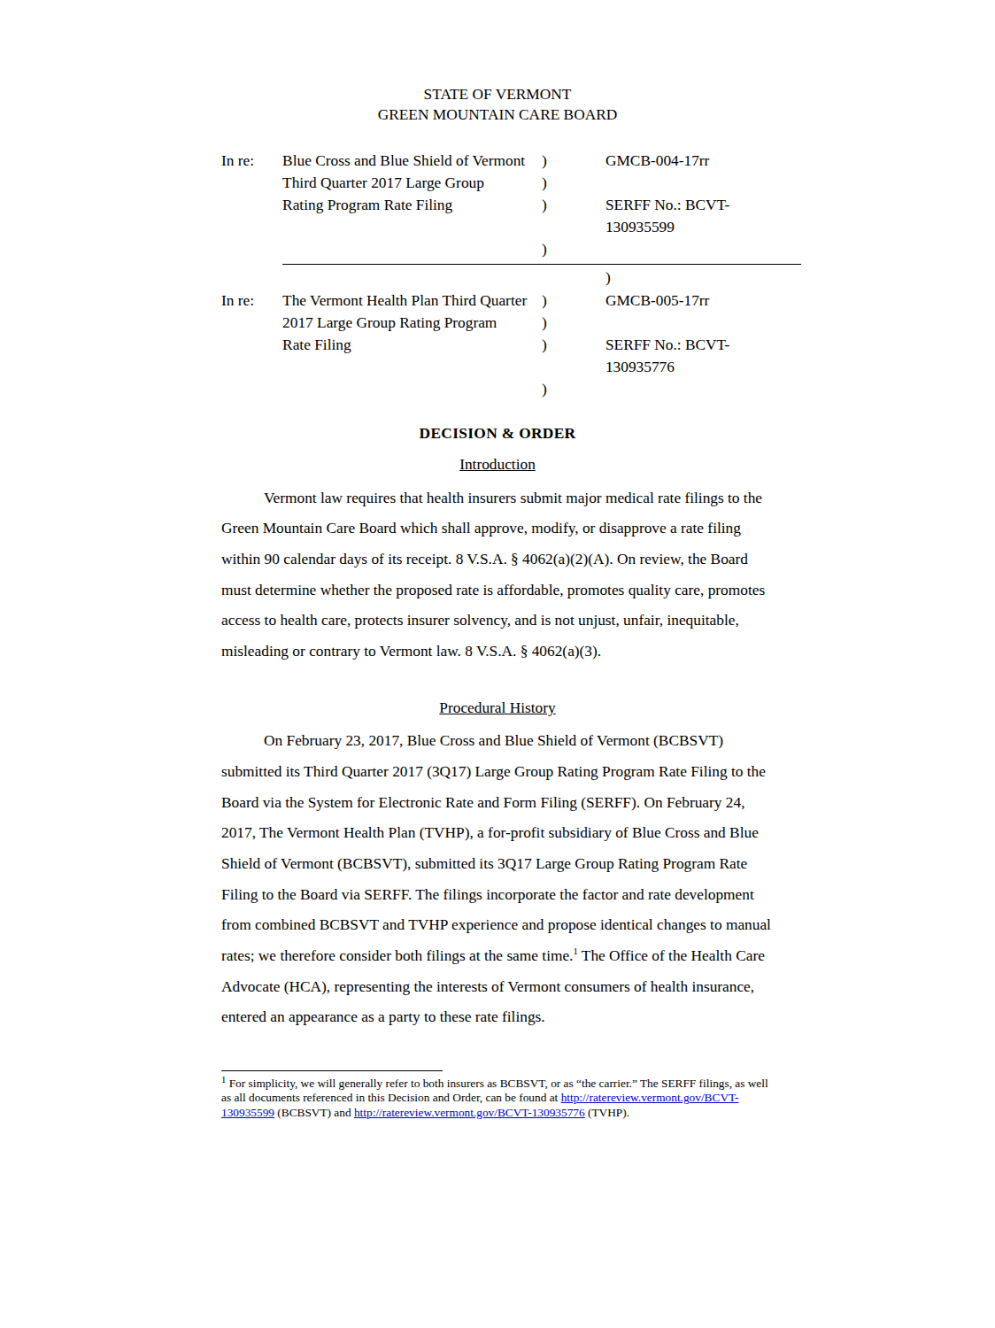STATE OF VERMONT
GREEN MOUNTAIN CARE BOARD
| In re: | Blue Cross and Blue Shield of Vermont | ) | GMCB-004-17rr |
| | Third Quarter 2017 Large Group | ) | |
| | Rating Program Rate Filing | ) | SERFF No.: BCVT-130935599 |
| | | ) | |
)
| In re: | The Vermont Health Plan Third Quarter | ) | GMCB-005-17rr |
| | 2017 Large Group Rating Program | ) | |
| | Rate Filing | ) | SERFF No.: BCVT-130935776 |
| | | ) | |
DECISION & ORDER
Introduction
Vermont law requires that health insurers submit major medical rate filings to the Green Mountain Care Board which shall approve, modify, or disapprove a rate filing within 90 calendar days of its receipt. 8 V.S.A. § 4062(a)(2)(A). On review, the Board must determine whether the proposed rate is affordable, promotes quality care, promotes access to health care, protects insurer solvency, and is not unjust, unfair, inequitable, misleading or contrary to Vermont law. 8 V.S.A. § 4062(a)(3).
Procedural History
On February 23, 2017, Blue Cross and Blue Shield of Vermont (BCBSVT) submitted its Third Quarter 2017 (3Q17) Large Group Rating Program Rate Filing to the Board via the System for Electronic Rate and Form Filing (SERFF). On February 24, 2017, The Vermont Health Plan (TVHP), a for-profit subsidiary of Blue Cross and Blue Shield of Vermont (BCBSVT), submitted its 3Q17 Large Group Rating Program Rate Filing to the Board via SERFF. The filings incorporate the factor and rate development from combined BCBSVT and TVHP experience and propose identical changes to manual rates; we therefore consider both filings at the same time.1 The Office of the Health Care Advocate (HCA), representing the interests of Vermont consumers of health insurance, entered an appearance as a party to these rate filings.
1 For simplicity, we will generally refer to both insurers as BCBSVT, or as “the carrier.” The SERFF filings, as well as all documents referenced in this Decision and Order, can be found at http://ratereview.vermont.gov/BCVT-130935599 (BCBSVT) and http://ratereview.vermont.gov/BCVT-130935776 (TVHP).